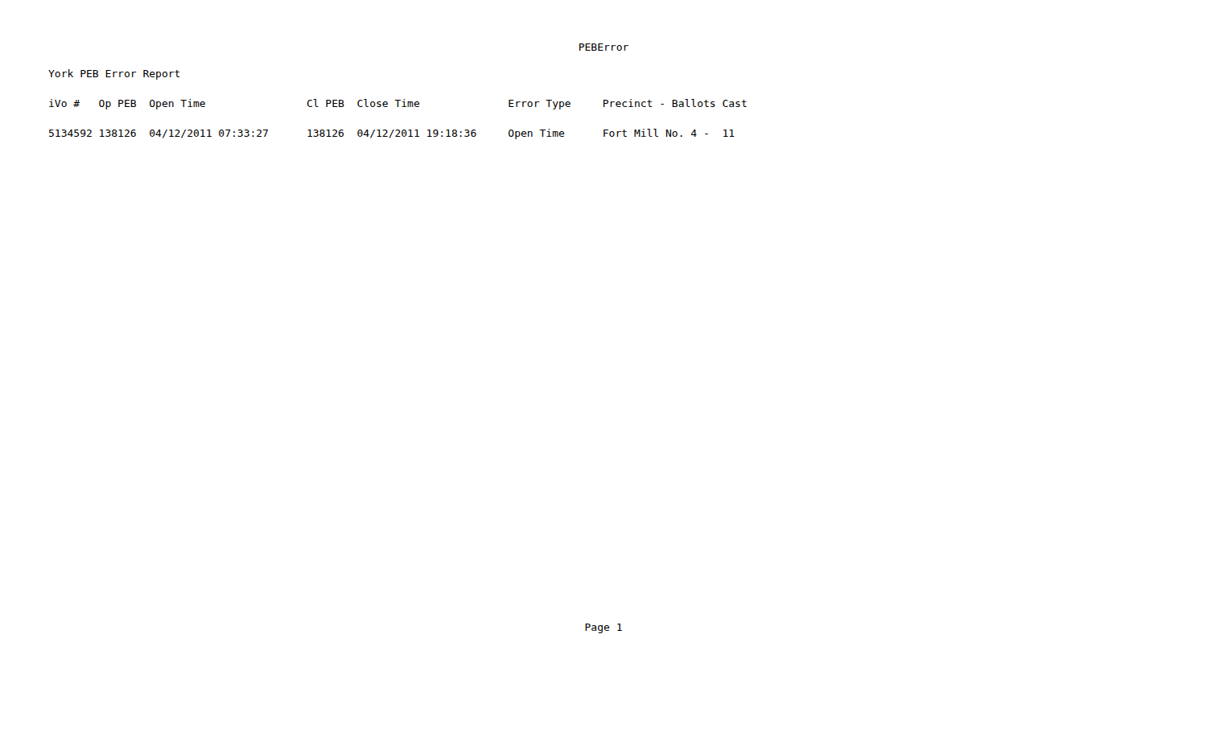PEBError
York PEB Error Report
iVo # Op PEB Open Time Cl PEB Close Time Error Type Precinct - Ballots Cast
5134592 138126 04/12/2011 07:33:27 138126 04/12/2011 19:18:36 Open Time Fort Mill No. 4 - 11
Page 1